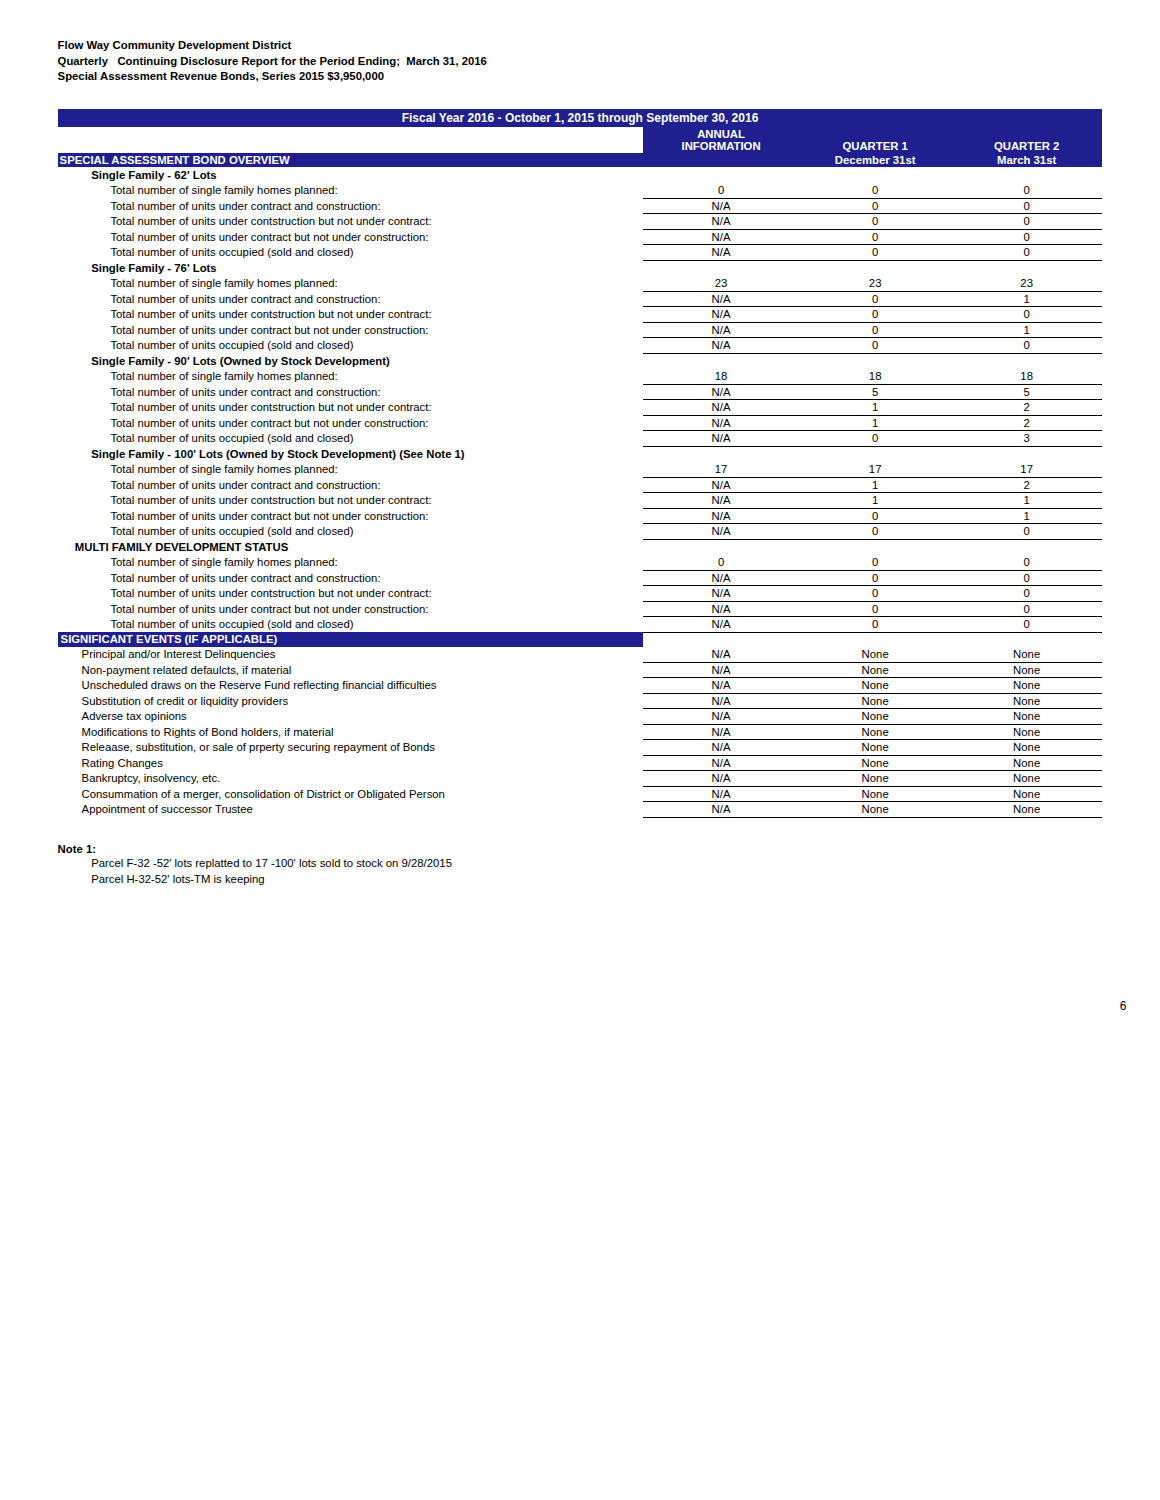Flow Way Community Development District
Quarterly Continuing Disclosure Report for the Period Ending; March 31, 2016
Special Assessment Revenue Bonds, Series 2015 $3,950,000
| Fiscal Year 2016 - October 1, 2015 through September 30, 2016 |
| | ANNUAL INFORMATION | QUARTER 1 | QUARTER 2 |
| SPECIAL ASSESSMENT BOND OVERVIEW | | December 31st | March 31st |
| Single Family - 62' Lots | | | |
| Total number of single family homes planned: | 0 | 0 | 0 |
| Total number of units under contract and construction: | N/A | 0 | 0 |
| Total number of units under contstruction but not under contract: | N/A | 0 | 0 |
| Total number of units under contract but not under construction: | N/A | 0 | 0 |
| Total number of units occupied (sold and closed) | N/A | 0 | 0 |
| Single Family - 76' Lots | | | |
| Total number of single family homes planned: | 23 | 23 | 23 |
| Total number of units under contract and construction: | N/A | 0 | 1 |
| Total number of units under contstruction but not under contract: | N/A | 0 | 0 |
| Total number of units under contract but not under construction: | N/A | 0 | 1 |
| Total number of units occupied (sold and closed) | N/A | 0 | 0 |
| Single Family - 90' Lots (Owned by Stock Development) | | | |
| Total number of single family homes planned: | 18 | 18 | 18 |
| Total number of units under contract and construction: | N/A | 5 | 5 |
| Total number of units under contstruction but not under contract: | N/A | 1 | 2 |
| Total number of units under contract but not under construction: | N/A | 1 | 2 |
| Total number of units occupied (sold and closed) | N/A | 0 | 3 |
| Single Family - 100' Lots (Owned by Stock Development) (See Note 1) | | | |
| Total number of single family homes planned: | 17 | 17 | 17 |
| Total number of units under contract and construction: | N/A | 1 | 2 |
| Total number of units under contstruction but not under contract: | N/A | 1 | 1 |
| Total number of units under contract but not under construction: | N/A | 0 | 1 |
| Total number of units occupied (sold and closed) | N/A | 0 | 0 |
| MULTI FAMILY DEVELOPMENT STATUS | | | |
| Total number of single family homes planned: | 0 | 0 | 0 |
| Total number of units under contract and construction: | N/A | 0 | 0 |
| Total number of units under contstruction but not under contract: | N/A | 0 | 0 |
| Total number of units under contract but not under construction: | N/A | 0 | 0 |
| Total number of units occupied (sold and closed) | N/A | 0 | 0 |
| SIGNIFICANT EVENTS (IF APPLICABLE) | | | |
| Principal and/or Interest Delinquencies | N/A | None | None |
| Non-payment related defaulcts, if material | N/A | None | None |
| Unscheduled draws on the Reserve Fund reflecting financial difficulties | N/A | None | None |
| Substitution of credit or liquidity providers | N/A | None | None |
| Adverse tax opinions | N/A | None | None |
| Modifications to Rights of Bond holders, if material | N/A | None | None |
| Releaase, substitution, or sale of prperty securing repayment of Bonds | N/A | None | None |
| Rating Changes | N/A | None | None |
| Bankruptcy, insolvency, etc. | N/A | None | None |
| Consummation of a merger, consolidation of District or Obligated Person | N/A | None | None |
| Appointment of successor Trustee | N/A | None | None |
Note 1:
Parcel F-32 -52' lots replatted to 17 -100' lots sold to stock on 9/28/2015
Parcel H-32-52' lots-TM is keeping
6